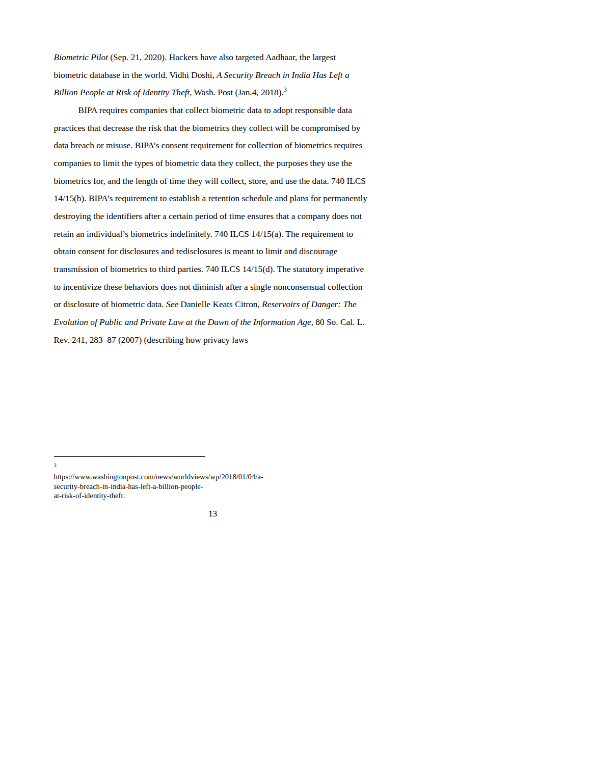Biometric Pilot (Sep. 21, 2020). Hackers have also targeted Aadhaar, the largest biometric database in the world. Vidhi Doshi, A Security Breach in India Has Left a Billion People at Risk of Identity Theft, Wash. Post (Jan.4, 2018).3
BIPA requires companies that collect biometric data to adopt responsible data practices that decrease the risk that the biometrics they collect will be compromised by data breach or misuse. BIPA’s consent requirement for collection of biometrics requires companies to limit the types of biometric data they collect, the purposes they use the biometrics for, and the length of time they will collect, store, and use the data. 740 ILCS 14/15(b). BIPA’s requirement to establish a retention schedule and plans for permanently destroying the identifiers after a certain period of time ensures that a company does not retain an individual’s biometrics indefinitely. 740 ILCS 14/15(a). The requirement to obtain consent for disclosures and redisclosures is meant to limit and discourage transmission of biometrics to third parties. 740 ILCS 14/15(d). The statutory imperative to incentivize these behaviors does not diminish after a single nonconsensual collection or disclosure of biometric data. See Danielle Keats Citron, Reservoirs of Danger: The Evolution of Public and Private Law at the Dawn of the Information Age, 80 So. Cal. L. Rev. 241, 283–87 (2007) (describing how privacy laws
3 https://www.washingtonpost.com/news/worldviews/wp/2018/01/04/a-security-breach-in-india-has-left-a-billion-people-at-risk-of-identity-theft.
13